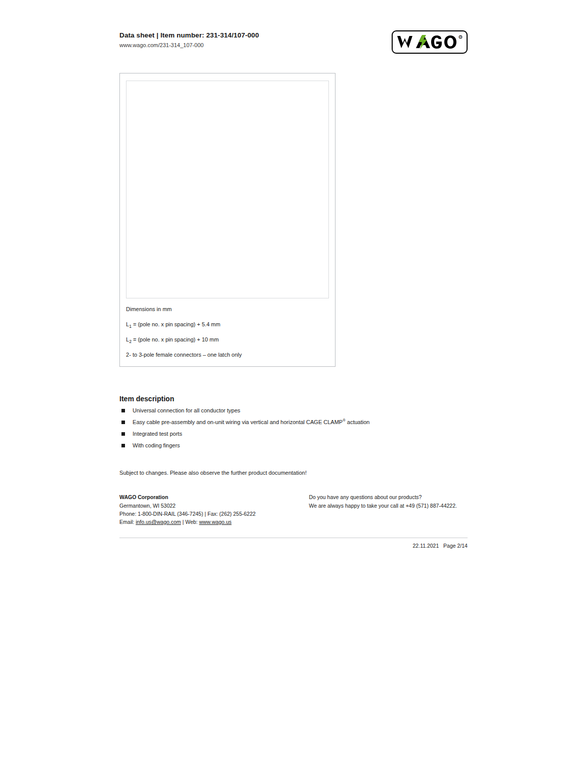Data sheet | Item number: 231-314/107-000
www.wago.com/231-314_107-000
R
Dimensions in mm
L1 = (pole no. x pin spacing) + 5.4 mm
L2 = (pole no. x pin spacing) + 10 mm
2- to 3-pole female connectors – one latch only
Item description
Universal connection for all conductor types
Easy cable pre-assembly and on-unit wiring via vertical and horizontal CAGE CLAMP® actuation
Integrated test ports
With coding fingers
Subject to changes. Please also observe the further product documentation!
WAGO Corporation
Germantown, WI 53022
Phone: 1-800-DIN-RAIL (346-7245) | Fax: (262) 255-6222
Email: info.us@wago.com | Web: www.wago.us
Do you have any questions about our products?
We are always happy to take your call at +49 (571) 887-44222.
22.11.2021 Page 2/14